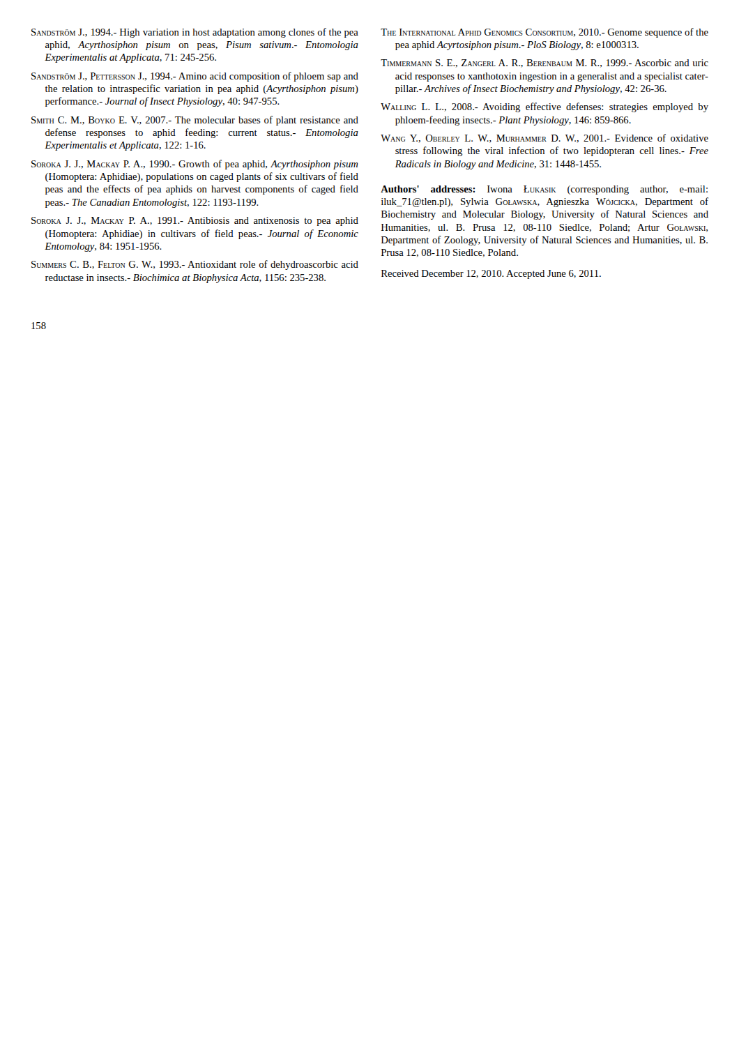Sandström J., 1994.- High variation in host adaptation among clones of the pea aphid, Acyrthosiphon pisum on peas, Pisum sativum.- Entomologia Experimentalis at Applicata, 71: 245-256.
Sandström J., Pettersson J., 1994.- Amino acid composition of phloem sap and the relation to intraspecific variation in pea aphid (Acyrthosiphon pisum) performance.- Journal of Insect Physiology, 40: 947-955.
Smith C. M., Boyko E. V., 2007.- The molecular bases of plant resistance and defense responses to aphid feeding: current status.- Entomologia Experimentalis et Applicata, 122: 1-16.
Soroka J. J., Mackay P. A., 1990.- Growth of pea aphid, Acyrthosiphon pisum (Homoptera: Aphidiae), populations on caged plants of six cultivars of field peas and the effects of pea aphids on harvest components of caged field peas.- The Canadian Entomologist, 122: 1193-1199.
Soroka J. J., Mackay P. A., 1991.- Antibiosis and antixenosis to pea aphid (Homoptera: Aphidiae) in cultivars of field peas.- Journal of Economic Entomology, 84: 1951-1956.
Summers C. B., Felton G. W., 1993.- Antioxidant role of dehydroascorbic acid reductase in insects.- Biochimica at Biophysica Acta, 1156: 235-238.
The International Aphid Genomics Consortium, 2010.- Genome sequence of the pea aphid Acyrtosiphon pisum.- PloS Biology, 8: e1000313.
Timmermann S. E., Zangerl A. R., Berenbaum M. R., 1999.- Ascorbic and uric acid responses to xanthotoxin ingestion in a generalist and a specialist caterpillar.- Archives of Insect Biochemistry and Physiology, 42: 26-36.
Walling L. L., 2008.- Avoiding effective defenses: strategies employed by phloem-feeding insects.- Plant Physiology, 146: 859-866.
Wang Y., Oberley L. W., Murhammer D. W., 2001.- Evidence of oxidative stress following the viral infection of two lepidopteran cell lines.- Free Radicals in Biology and Medicine, 31: 1448-1455.
Authors' addresses: Iwona Łukasik (corresponding author, e-mail: iluk_71@tlen.pl), Sylwia Goławska, Agnieszka Wójcicka, Department of Biochemistry and Molecular Biology, University of Natural Sciences and Humanities, ul. B. Prusa 12, 08-110 Siedlce, Poland; Artur Goławski, Department of Zoology, University of Natural Sciences and Humanities, ul. B. Prusa 12, 08-110 Siedlce, Poland.
Received December 12, 2010. Accepted June 6, 2011.
158